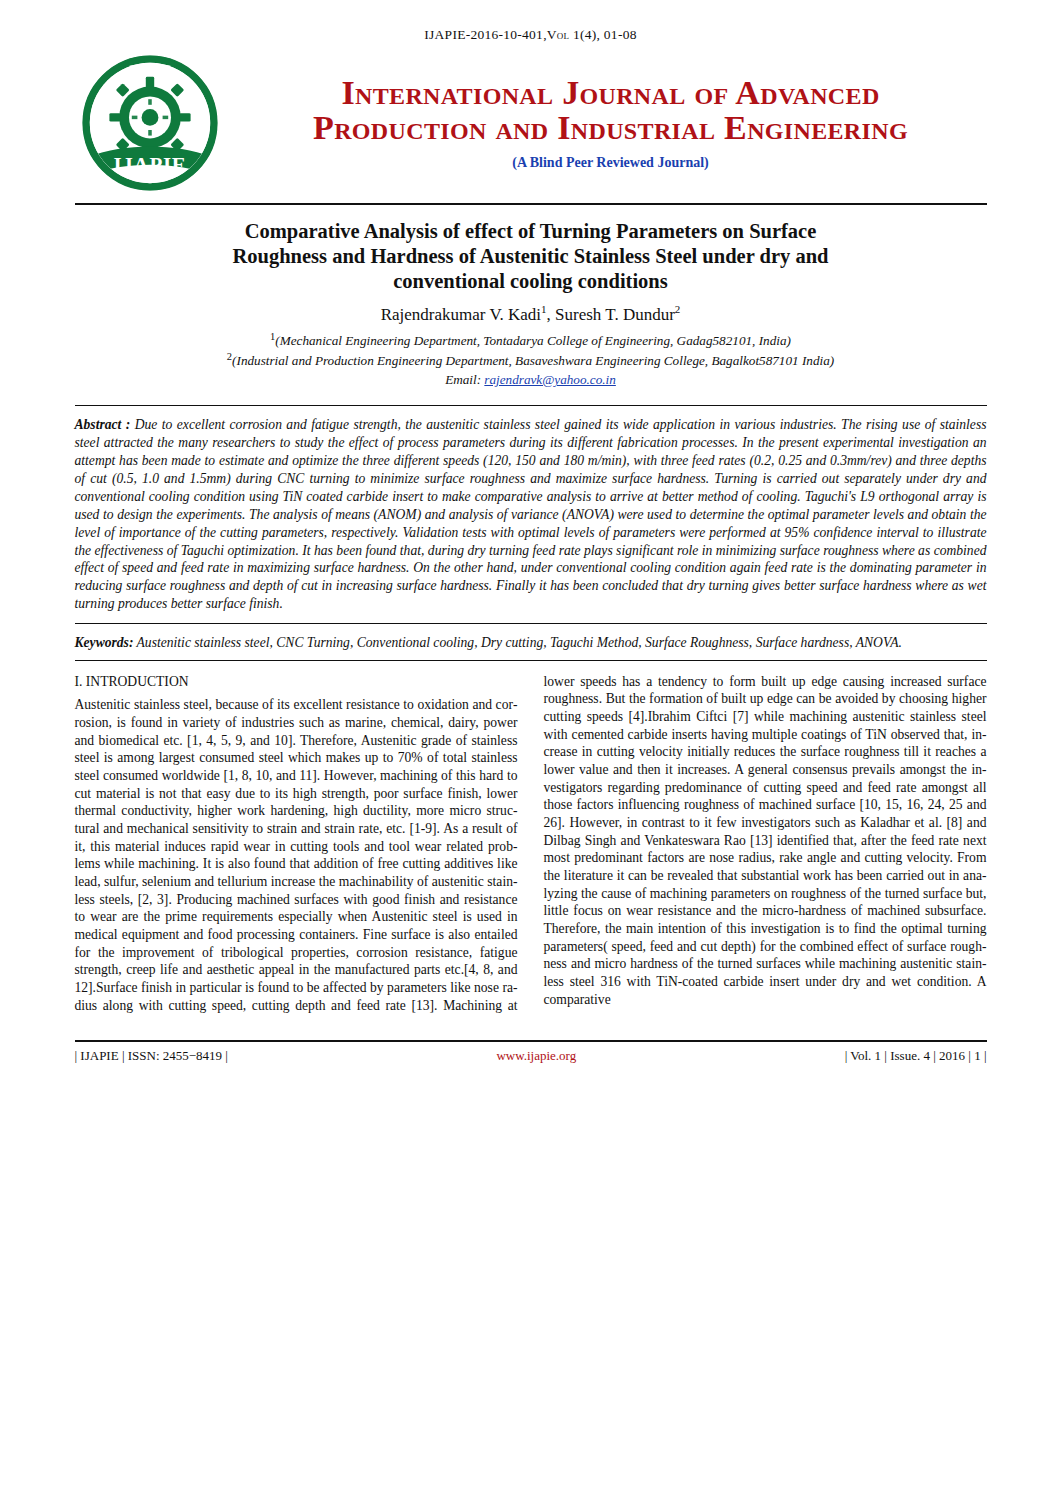IJAPIE-2016-10-401,Vol 1(4), 01-08
IJAPIE
International Journal of Advanced
Production and Industrial Engineering
(A Blind Peer Reviewed Journal)
Comparative Analysis of effect of Turning Parameters on Surface
Roughness and Hardness of Austenitic Stainless Steel under dry and
conventional cooling conditions
Rajendrakumar V. Kadi1, Suresh T. Dundur2
1(Mechanical Engineering Department, Tontadarya College of Engineering, Gadag582101, India)
2(Industrial and Production Engineering Department, Basaveshwara Engineering College, Bagalkot587101 India)
Email: rajendravk@yahoo.co.in
Abstract : Due to excellent corrosion and fatigue strength, the austenitic stainless steel gained its wide application in various industries. The rising use of stainless steel attracted the many researchers to study the effect of process parameters during its different fabrication processes. In the present experimental investigation an attempt has been made to estimate and optimize the three different speeds (120, 150 and 180 m/min), with three feed rates (0.2, 0.25 and 0.3mm/rev) and three depths of cut (0.5, 1.0 and 1.5mm) during CNC turning to minimize surface roughness and maximize surface hardness. Turning is carried out separately under dry and conventional cooling condition using TiN coated carbide insert to make comparative analysis to arrive at better method of cooling. Taguchi's L9 orthogonal array is used to design the experiments. The analysis of means (ANOM) and analysis of variance (ANOVA) were used to determine the optimal parameter levels and obtain the level of importance of the cutting parameters, respectively. Validation tests with optimal levels of parameters were performed at 95% confidence interval to illustrate the effectiveness of Taguchi optimization. It has been found that, during dry turning feed rate plays significant role in minimizing surface roughness where as combined effect of speed and feed rate in maximizing surface hardness. On the other hand, under conventional cooling condition again feed rate is the dominating parameter in reducing surface roughness and depth of cut in increasing surface hardness. Finally it has been concluded that dry turning gives better surface hardness where as wet turning produces better surface finish.
Keywords: Austenitic stainless steel, CNC Turning, Conventional cooling, Dry cutting, Taguchi Method, Surface Roughness, Surface hardness, ANOVA.
I. INTRODUCTION
Austenitic stainless steel, because of its excellent resistance to oxidation and corrosion, is found in variety of industries such as marine, chemical, dairy, power and biomedical etc. [1, 4, 5, 9, and 10]. Therefore, Austenitic grade of stainless steel is among largest consumed steel which makes up to 70% of total stainless steel consumed worldwide [1, 8, 10, and 11]. However, machining of this hard to cut material is not that easy due to its high strength, poor surface finish, lower thermal conductivity, higher work hardening, high ductility, more micro structural and mechanical sensitivity to strain and strain rate, etc. [1-9]. As a result of it, this material induces rapid wear in cutting tools and tool wear related problems while machining. It is also found that addition of free cutting additives like lead, sulfur, selenium and tellurium increase the machinability of austenitic stainless steels, [2, 3]. Producing machined surfaces with good finish and resistance to wear are the prime requirements especially when Austenitic steel is used in medical equipment and food processing containers. Fine surface is also entailed for the improvement of tribological properties, corrosion resistance, fatigue strength, creep life and aesthetic appeal in the manufactured parts etc.[4, 8, and 12].Surface finish in particular is found to be affected by parameters like nose radius along with cutting speed, cutting depth and feed rate [13]. Machining at lower speeds has a tendency to form built up edge causing increased surface roughness. But the formation of built up edge can be avoided by choosing higher cutting speeds [4].Ibrahim Ciftci [7] while machining austenitic stainless steel with cemented carbide inserts having multiple coatings of TiN observed that, increase in cutting velocity initially reduces the surface roughness till it reaches a lower value and then it increases. A general consensus prevails amongst the investigators regarding predominance of cutting speed and feed rate amongst all those factors influencing roughness of machined surface [10, 15, 16, 24, 25 and 26]. However, in contrast to it few investigators such as Kaladhar et al. [8] and Dilbag Singh and Venkateswara Rao [13] identified that, after the feed rate next most predominant factors are nose radius, rake angle and cutting velocity. From the literature it can be revealed that substantial work has been carried out in analyzing the cause of machining parameters on roughness of the turned surface but, little focus on wear resistance and the micro-hardness of machined subsurface. Therefore, the main intention of this investigation is to find the optimal turning parameters( speed, feed and cut depth) for the combined effect of surface roughness and micro hardness of the turned surfaces while machining austenitic stainless steel 316 with TiN-coated carbide insert under dry and wet condition. A comparative
| IJAPIE | ISSN: 2455−8419 |
www.ijapie.org
| Vol. 1 | Issue. 4 | 2016 | 1 |